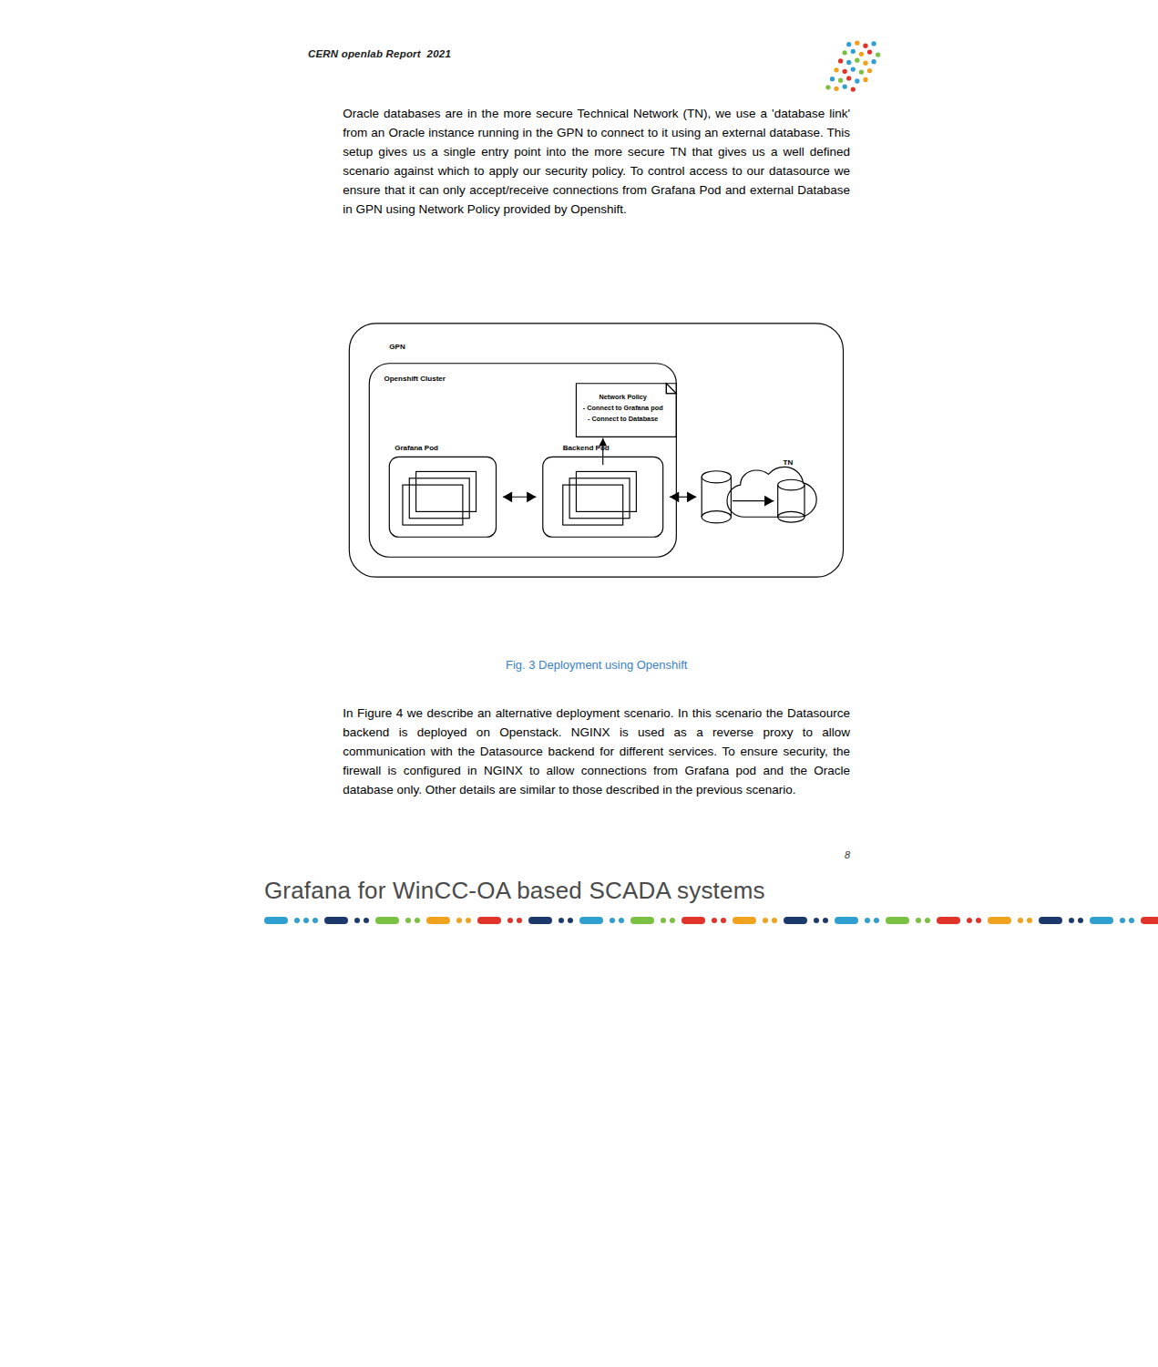CERN openlab Report 2021
Oracle databases are in the more secure Technical Network (TN), we use a 'database link' from an Oracle instance running in the GPN to connect to it using an external database. This setup gives us a single entry point into the more secure TN that gives us a well defined scenario against which to apply our security policy. To control access to our datasource we ensure that it can only accept/receive connections from Grafana Pod and external Database in GPN using Network Policy provided by Openshift.
GPN Openshift Cluster Grafana Pod Backend Pod TN Network Policy - Connect to Grafana pod - Connect to Database
Fig. 3 Deployment using Openshift
In Figure 4 we describe an alternative deployment scenario. In this scenario the Datasource backend is deployed on Openstack. NGINX is used as a reverse proxy to allow communication with the Datasource backend for different services. To ensure security, the firewall is configured in NGINX to allow connections from Grafana pod and the Oracle database only. Other details are similar to those described in the previous scenario.
8
Grafana for WinCC-OA based SCADA systems